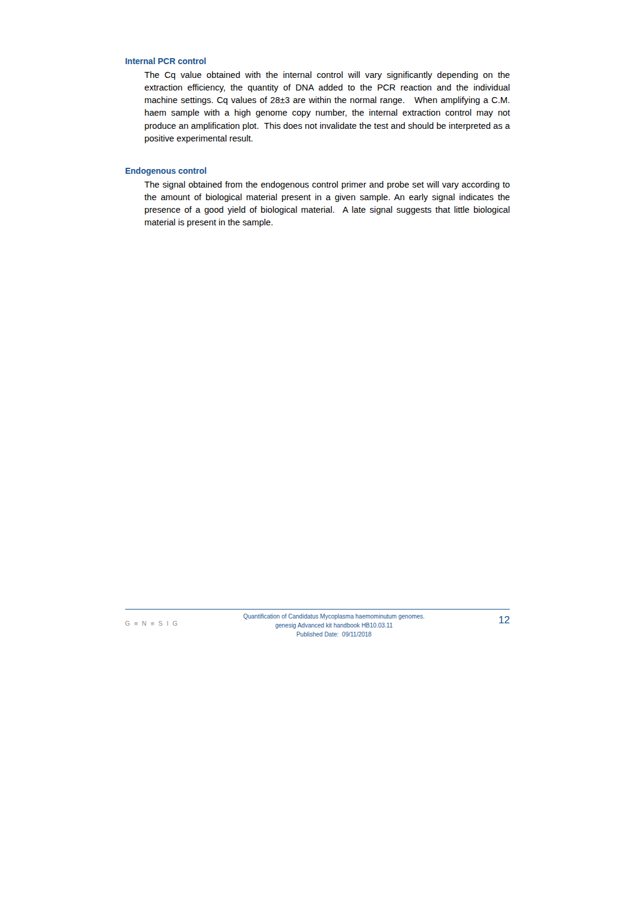Internal PCR control
The Cq value obtained with the internal control will vary significantly depending on the extraction efficiency, the quantity of DNA added to the PCR reaction and the individual machine settings. Cq values of 28±3 are within the normal range. When amplifying a C.M. haem sample with a high genome copy number, the internal extraction control may not produce an amplification plot. This does not invalidate the test and should be interpreted as a positive experimental result.
Endogenous control
The signal obtained from the endogenous control primer and probe set will vary according to the amount of biological material present in a given sample. An early signal indicates the presence of a good yield of biological material. A late signal suggests that little biological material is present in the sample.
G ≡ N ≡ S I G
Quantification of Candidatus Mycoplasma haemominutum genomes.
genesig Advanced kit handbook HB10.03.11
Published Date: 09/11/2018
12